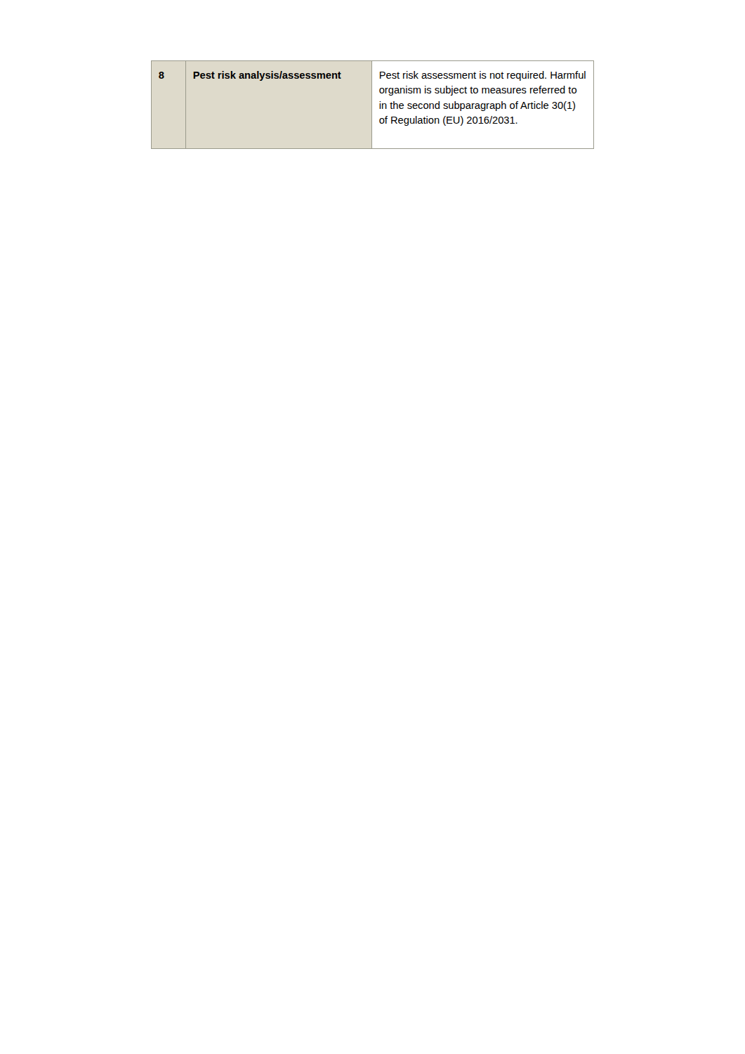| 8 | Pest risk analysis/assessment | Pest risk assessment is not required. Harmful organism is subject to measures referred to in the second subparagraph of Article 30(1) of Regulation (EU) 2016/2031. |